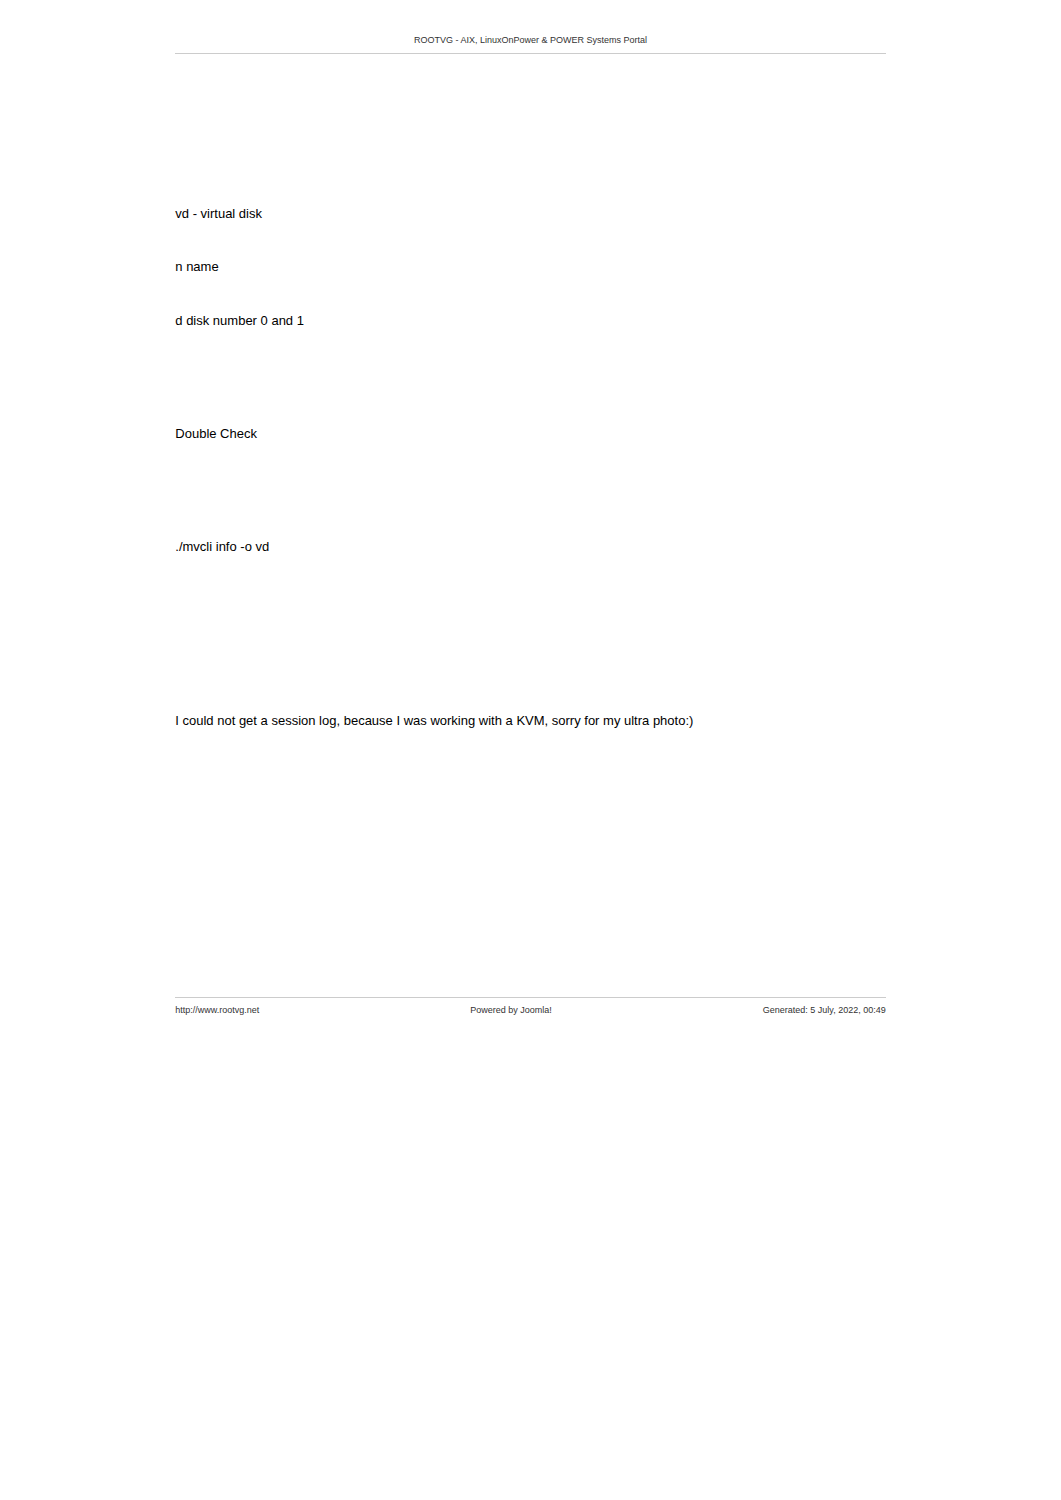ROOTVG - AIX, LinuxOnPower & POWER Systems Portal
vd - virtual disk
n name
d disk number 0 and 1
Double Check
./mvcli info -o vd
I could not get a session log, because I was working with a KVM, sorry for my ultra photo:)
http://www.rootvg.net
Powered by Joomla!
Generated: 5 July, 2022, 00:49